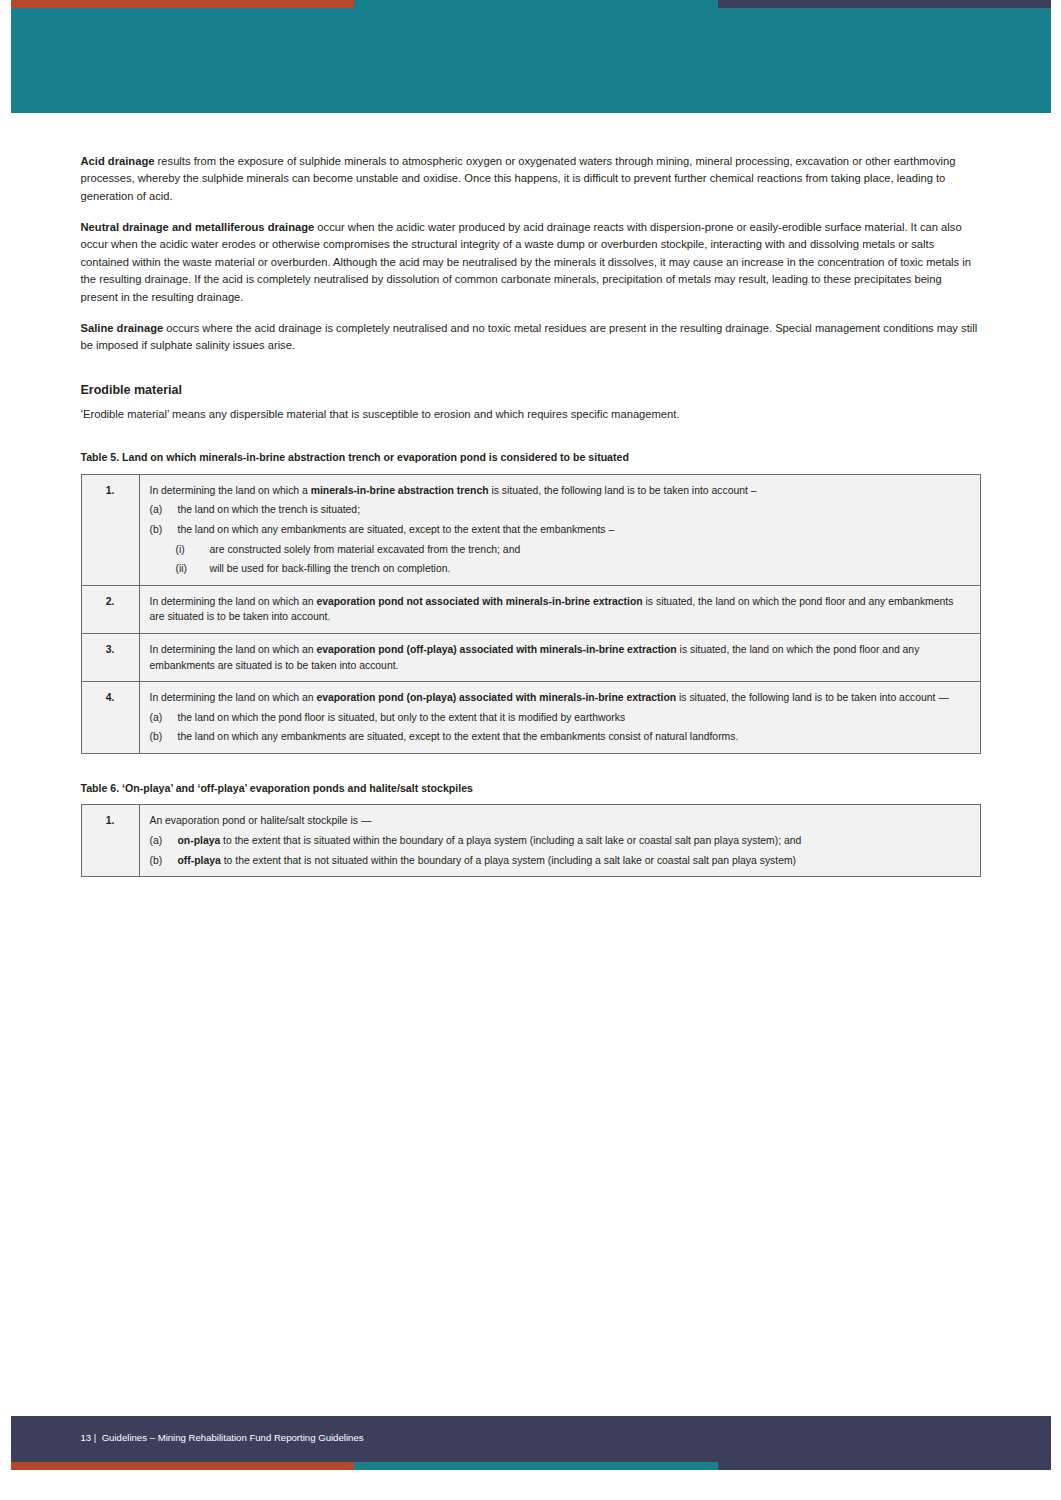Acid drainage results from the exposure of sulphide minerals to atmospheric oxygen or oxygenated waters through mining, mineral processing, excavation or other earthmoving processes, whereby the sulphide minerals can become unstable and oxidise. Once this happens, it is difficult to prevent further chemical reactions from taking place, leading to generation of acid.
Neutral drainage and metalliferous drainage occur when the acidic water produced by acid drainage reacts with dispersion-prone or easily-erodible surface material. It can also occur when the acidic water erodes or otherwise compromises the structural integrity of a waste dump or overburden stockpile, interacting with and dissolving metals or salts contained within the waste material or overburden. Although the acid may be neutralised by the minerals it dissolves, it may cause an increase in the concentration of toxic metals in the resulting drainage. If the acid is completely neutralised by dissolution of common carbonate minerals, precipitation of metals may result, leading to these precipitates being present in the resulting drainage.
Saline drainage occurs where the acid drainage is completely neutralised and no toxic metal residues are present in the resulting drainage. Special management conditions may still be imposed if sulphate salinity issues arise.
Erodible material
‘Erodible material’ means any dispersible material that is susceptible to erosion and which requires specific management.
Table 5. Land on which minerals-in-brine abstraction trench or evaporation pond is considered to be situated
| 1. | In determining the land on which a minerals-in-brine abstraction trench is situated, the following land is to be taken into account – (a) the land on which the trench is situated; (b) the land on which any embankments are situated, except to the extent that the embankments – (i) are constructed solely from material excavated from the trench; and (ii) will be used for back-filling the trench on completion. |
| 2. | In determining the land on which an evaporation pond not associated with minerals-in-brine extraction is situated, the land on which the pond floor and any embankments are situated is to be taken into account. |
| 3. | In determining the land on which an evaporation pond (off-playa) associated with minerals-in-brine extraction is situated, the land on which the pond floor and any embankments are situated is to be taken into account. |
| 4. | In determining the land on which an evaporation pond (on-playa) associated with minerals-in-brine extraction is situated, the following land is to be taken into account — (a) the land on which the pond floor is situated, but only to the extent that it is modified by earthworks (b) the land on which any embankments are situated, except to the extent that the embankments consist of natural landforms. |
Table 6. ‘On-playa’ and ‘off-playa’ evaporation ponds and halite/salt stockpiles
| 1. | An evaporation pond or halite/salt stockpile is — (a) on-playa to the extent that is situated within the boundary of a playa system (including a salt lake or coastal salt pan playa system); and (b) off-playa to the extent that is not situated within the boundary of a playa system (including a salt lake or coastal salt pan playa system) |
13 | Guidelines – Mining Rehabilitation Fund Reporting Guidelines